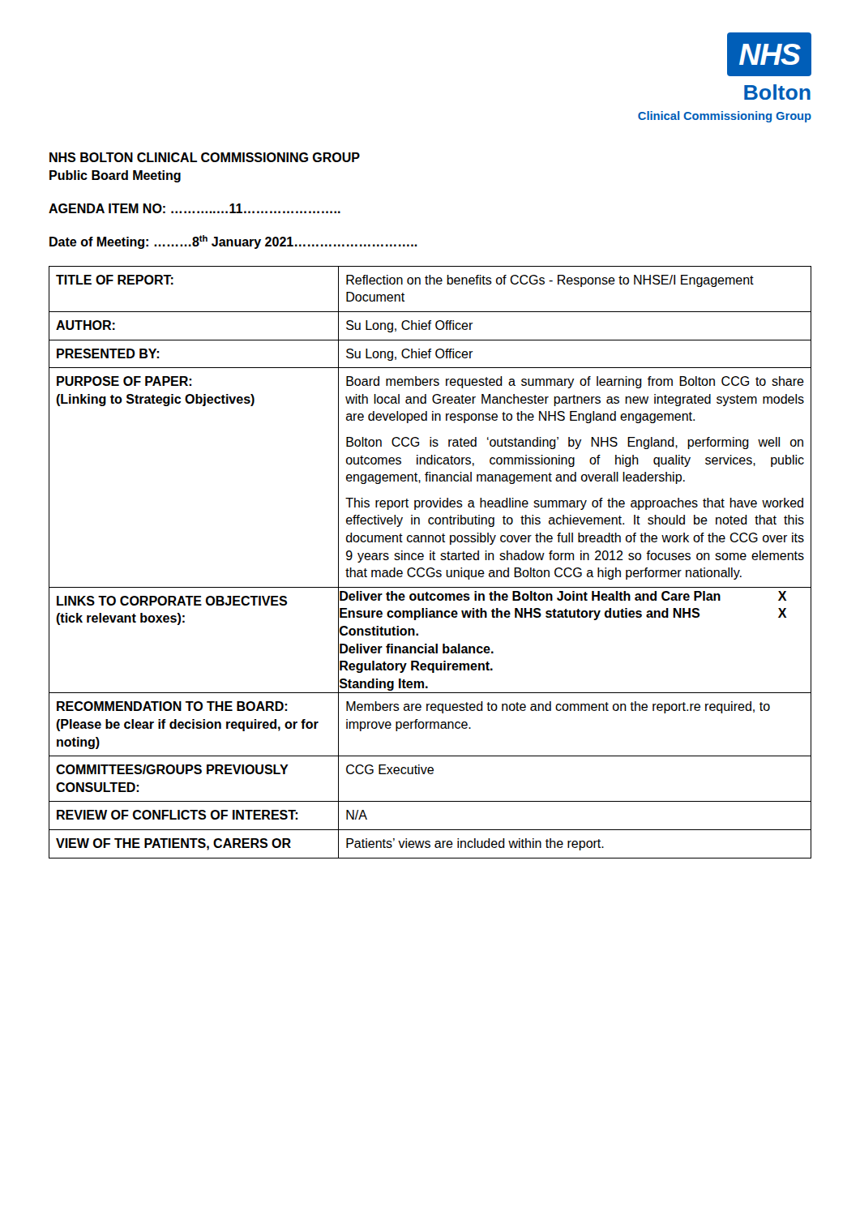NHS
Bolton
Clinical Commissioning Group
NHS BOLTON CLINICAL COMMISSIONING GROUP
Public Board Meeting
AGENDA ITEM NO: ………..…11…………………..
Date of Meeting: ………8th January 2021………………………..
| TITLE OF REPORT: | Reflection on the benefits of CCGs - Response to NHSE/I Engagement Document |
| AUTHOR: | Su Long, Chief Officer |
| PRESENTED BY: | Su Long, Chief Officer |
| PURPOSE OF PAPER: (Linking to Strategic Objectives) | Board members requested a summary of learning from Bolton CCG to share with local and Greater Manchester partners as new integrated system models are developed in response to the NHS England engagement. Bolton CCG is rated ‘outstanding’ by NHS England, performing well on outcomes indicators, commissioning of high quality services, public engagement, financial management and overall leadership. This report provides a headline summary of the approaches that have worked effectively in contributing to this achievement. It should be noted that this document cannot possibly cover the full breadth of the work of the CCG over its 9 years since it started in shadow form in 2012 so focuses on some elements that made CCGs unique and Bolton CCG a high performer nationally. |
| LINKS TO CORPORATE OBJECTIVES (tick relevant boxes): | / Deliver the outcomes in the Bolton Joint Health and Care Plan / X / / Ensure compliance with the NHS statutory duties and NHS Constitution. / X / / Deliver financial balance. / / / Regulatory Requirement. / / / Standing Item. / / |
| RECOMMENDATION TO THE BOARD: (Please be clear if decision required, or for noting) | Members are requested to note and comment on the report.re required, to improve performance. |
| COMMITTEES/GROUPS PREVIOUSLY CONSULTED: | CCG Executive |
| REVIEW OF CONFLICTS OF INTEREST: | N/A |
| VIEW OF THE PATIENTS, CARERS OR | Patients’ views are included within the report. |